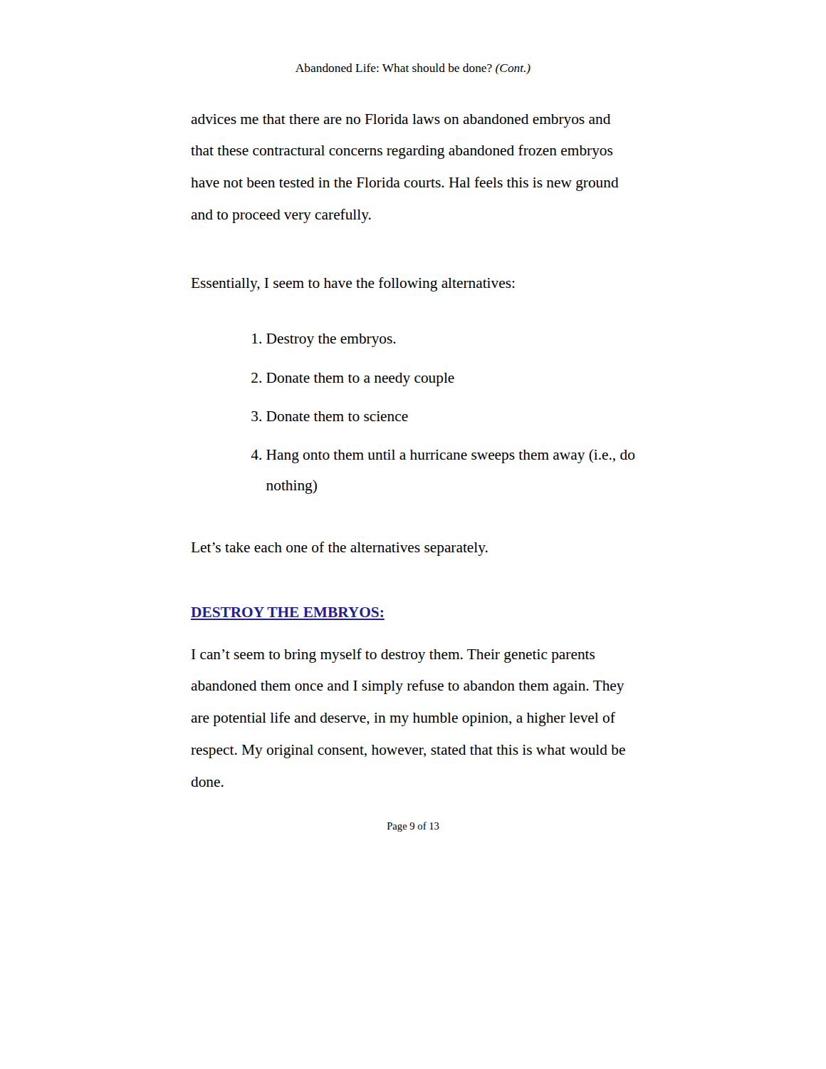Abandoned Life: What should be done? (Cont.)
advices me that there are no Florida laws on abandoned embryos and that these contractural concerns regarding abandoned frozen embryos have not been tested in the Florida courts. Hal feels this is new ground and to proceed very carefully.
Essentially, I seem to have the following alternatives:
Destroy the embryos.
Donate them to a needy couple
Donate them to science
Hang onto them until a hurricane sweeps them away (i.e., do nothing)
Let’s take each one of the alternatives separately.
DESTROY THE EMBRYOS:
I can’t seem to bring myself to destroy them. Their genetic parents abandoned them once and I simply refuse to abandon them again. They are potential life and deserve, in my humble opinion, a higher level of respect. My original consent, however, stated that this is what would be done.
Page 9 of 13